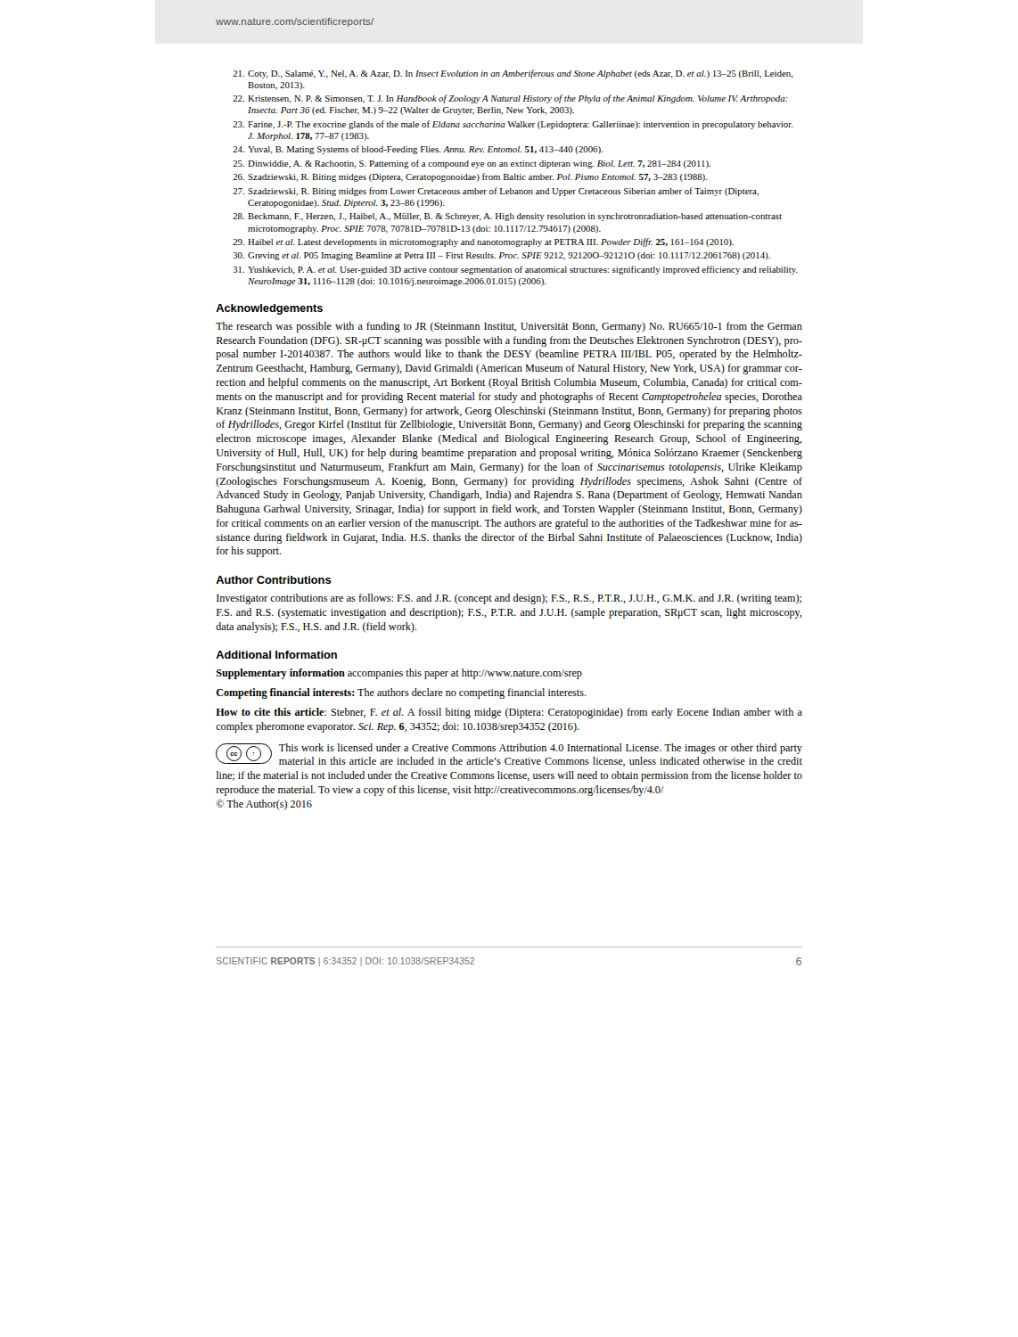www.nature.com/scientificreports/
Coty, D., Salamé, Y., Nel, A. & Azar, D. In Insect Evolution in an Amberiferous and Stone Alphabet (eds Azar, D. et al.) 13–25 (Brill, Leiden, Boston, 2013).
Kristensen, N. P. & Simonsen, T. J. In Handbook of Zoology A Natural History of the Phyla of the Animal Kingdom. Volume IV. Arthropoda: Insecta. Part 36 (ed. Fischer, M.) 9–22 (Walter de Gruyter, Berlin, New York, 2003).
Farine, J.-P. The exocrine glands of the male of Eldana saccharina Walker (Lepidoptera: Galleriinae): intervention in precopulatory behavior. J. Morphol. 178, 77–87 (1983).
Yuval, B. Mating Systems of blood-Feeding Flies. Annu. Rev. Entomol. 51, 413–440 (2006).
Dinwiddie, A. & Rachootin, S. Patterning of a compound eye on an extinct dipteran wing. Biol. Lett. 7, 281–284 (2011).
Szadziewski, R. Biting midges (Diptera, Ceratopogonoidae) from Baltic amber. Pol. Pismo Entomol. 57, 3–283 (1988).
Szadziewski, R. Biting midges from Lower Cretaceous amber of Lebanon and Upper Cretaceous Siberian amber of Taimyr (Diptera, Ceratopogonidae). Stud. Dipterol. 3, 23–86 (1996).
Beckmann, F., Herzen, J., Haibel, A., Müller, B. & Schreyer, A. High density resolution in synchrotronradiation-based attenuation-contrast microtomography. Proc. SPIE 7078, 70781D–70781D-13 (doi: 10.1117/12.794617) (2008).
Haibel et al. Latest developments in microtomography and nanotomography at PETRA III. Powder Diffr. 25, 161–164 (2010).
Greving et al. P05 Imaging Beamline at Petra III – First Results. Proc. SPIE 9212, 92120O–92121O (doi: 10.1117/12.2061768) (2014).
Yushkevich, P. A. et al. User-guided 3D active contour segmentation of anatomical structures: significantly improved efficiency and reliability. NeuroImage 31, 1116–1128 (doi: 10.1016/j.neuroimage.2006.01.015) (2006).
Acknowledgements
The research was possible with a funding to JR (Steinmann Institut, Universität Bonn, Germany) No. RU665/10-1 from the German Research Foundation (DFG). SR-μCT scanning was possible with a funding from the Deutsches Elektronen Synchrotron (DESY), proposal number I-20140387. The authors would like to thank the DESY (beamline PETRA III/IBL P05, operated by the Helmholtz-Zentrum Geesthacht, Hamburg, Germany), David Grimaldi (American Museum of Natural History, New York, USA) for grammar correction and helpful comments on the manuscript, Art Borkent (Royal British Columbia Museum, Columbia, Canada) for critical comments on the manuscript and for providing Recent material for study and photographs of Recent Camptopetrohelea species, Dorothea Kranz (Steinmann Institut, Bonn, Germany) for artwork, Georg Oleschinski (Steinmann Institut, Bonn, Germany) for preparing photos of Hydrillodes, Gregor Kirfel (Institut für Zellbiologie, Universität Bonn, Germany) and Georg Oleschinski for preparing the scanning electron microscope images, Alexander Blanke (Medical and Biological Engineering Research Group, School of Engineering, University of Hull, Hull, UK) for help during beamtime preparation and proposal writing, Mónica Solórzano Kraemer (Senckenberg Forschungsinstitut und Naturmuseum, Frankfurt am Main, Germany) for the loan of Succinarisemus totolapensis, Ulrike Kleikamp (Zoologisches Forschungsmuseum A. Koenig, Bonn, Germany) for providing Hydrillodes specimens, Ashok Sahni (Centre of Advanced Study in Geology, Panjab University, Chandigarh, India) and Rajendra S. Rana (Department of Geology, Hemwati Nandan Bahuguna Garhwal University, Srinagar, India) for support in field work, and Torsten Wappler (Steinmann Institut, Bonn, Germany) for critical comments on an earlier version of the manuscript. The authors are grateful to the authorities of the Tadkeshwar mine for assistance during fieldwork in Gujarat, India. H.S. thanks the director of the Birbal Sahni Institute of Palaeosciences (Lucknow, India) for his support.
Author Contributions
Investigator contributions are as follows: F.S. and J.R. (concept and design); F.S., R.S., P.T.R., J.U.H., G.M.K. and J.R. (writing team); F.S. and R.S. (systematic investigation and description); F.S., P.T.R. and J.U.H. (sample preparation, SRμCT scan, light microscopy, data analysis); F.S., H.S. and J.R. (field work).
Additional Information
Supplementary information accompanies this paper at http://www.nature.com/srep
Competing financial interests: The authors declare no competing financial interests.
How to cite this article: Stebner, F. et al. A fossil biting midge (Diptera: Ceratopoginidae) from early Eocene Indian amber with a complex pheromone evaporator. Sci. Rep. 6, 34352; doi: 10.1038/srep34352 (2016).
cc ↑
This work is licensed under a Creative Commons Attribution 4.0 International License. The images or other third party material in this article are included in the article’s Creative Commons license, unless indicated otherwise in the credit line; if the material is not included under the Creative Commons license, users will need to obtain permission from the license holder to reproduce the material. To view a copy of this license, visit http://creativecommons.org/licenses/by/4.0/
© The Author(s) 2016
Scientific Reports | 6:34352 | DOI: 10.1038/srep34352
6